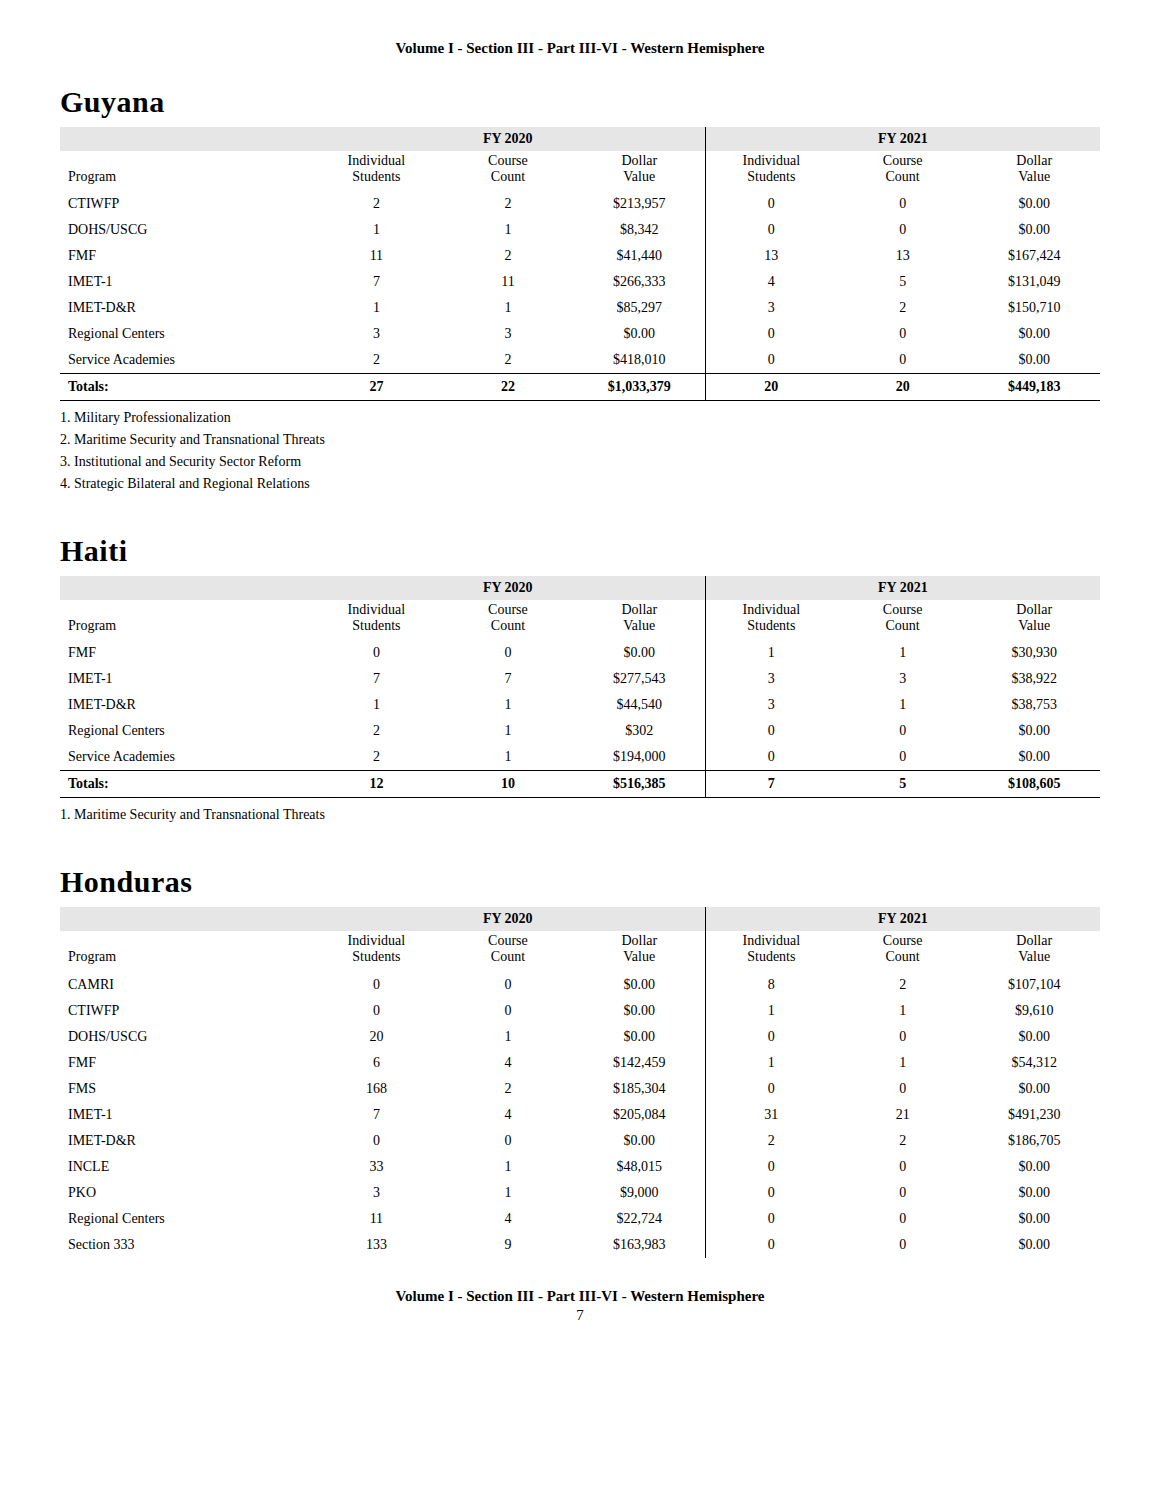Volume I - Section III - Part III-VI - Western Hemisphere
Guyana
| | FY 2020 | FY 2021 |
| --- | --- | --- |
| Program | Individual Students | Course Count | Dollar Value | Individual Students | Course Count | Dollar Value |
| CTIWFP | 2 | 2 | $213,957 | 0 | 0 | $0.00 |
| DOHS/USCG | 1 | 1 | $8,342 | 0 | 0 | $0.00 |
| FMF | 11 | 2 | $41,440 | 13 | 13 | $167,424 |
| IMET-1 | 7 | 11 | $266,333 | 4 | 5 | $131,049 |
| IMET-D&R | 1 | 1 | $85,297 | 3 | 2 | $150,710 |
| Regional Centers | 3 | 3 | $0.00 | 0 | 0 | $0.00 |
| Service Academies | 2 | 2 | $418,010 | 0 | 0 | $0.00 |
| Totals: | 27 | 22 | $1,033,379 | 20 | 20 | $449,183 |
1. Military Professionalization
2. Maritime Security and Transnational Threats
3. Institutional and Security Sector Reform
4. Strategic Bilateral and Regional Relations
Haiti
| | FY 2020 | FY 2021 |
| --- | --- | --- |
| Program | Individual Students | Course Count | Dollar Value | Individual Students | Course Count | Dollar Value |
| FMF | 0 | 0 | $0.00 | 1 | 1 | $30,930 |
| IMET-1 | 7 | 7 | $277,543 | 3 | 3 | $38,922 |
| IMET-D&R | 1 | 1 | $44,540 | 3 | 1 | $38,753 |
| Regional Centers | 2 | 1 | $302 | 0 | 0 | $0.00 |
| Service Academies | 2 | 1 | $194,000 | 0 | 0 | $0.00 |
| Totals: | 12 | 10 | $516,385 | 7 | 5 | $108,605 |
1. Maritime Security and Transnational Threats
Honduras
| | FY 2020 | FY 2021 |
| --- | --- | --- |
| Program | Individual Students | Course Count | Dollar Value | Individual Students | Course Count | Dollar Value |
| CAMRI | 0 | 0 | $0.00 | 8 | 2 | $107,104 |
| CTIWFP | 0 | 0 | $0.00 | 1 | 1 | $9,610 |
| DOHS/USCG | 20 | 1 | $0.00 | 0 | 0 | $0.00 |
| FMF | 6 | 4 | $142,459 | 1 | 1 | $54,312 |
| FMS | 168 | 2 | $185,304 | 0 | 0 | $0.00 |
| IMET-1 | 7 | 4 | $205,084 | 31 | 21 | $491,230 |
| IMET-D&R | 0 | 0 | $0.00 | 2 | 2 | $186,705 |
| INCLE | 33 | 1 | $48,015 | 0 | 0 | $0.00 |
| PKO | 3 | 1 | $9,000 | 0 | 0 | $0.00 |
| Regional Centers | 11 | 4 | $22,724 | 0 | 0 | $0.00 |
| Section 333 | 133 | 9 | $163,983 | 0 | 0 | $0.00 |
Volume I - Section III - Part III-VI - Western Hemisphere
7